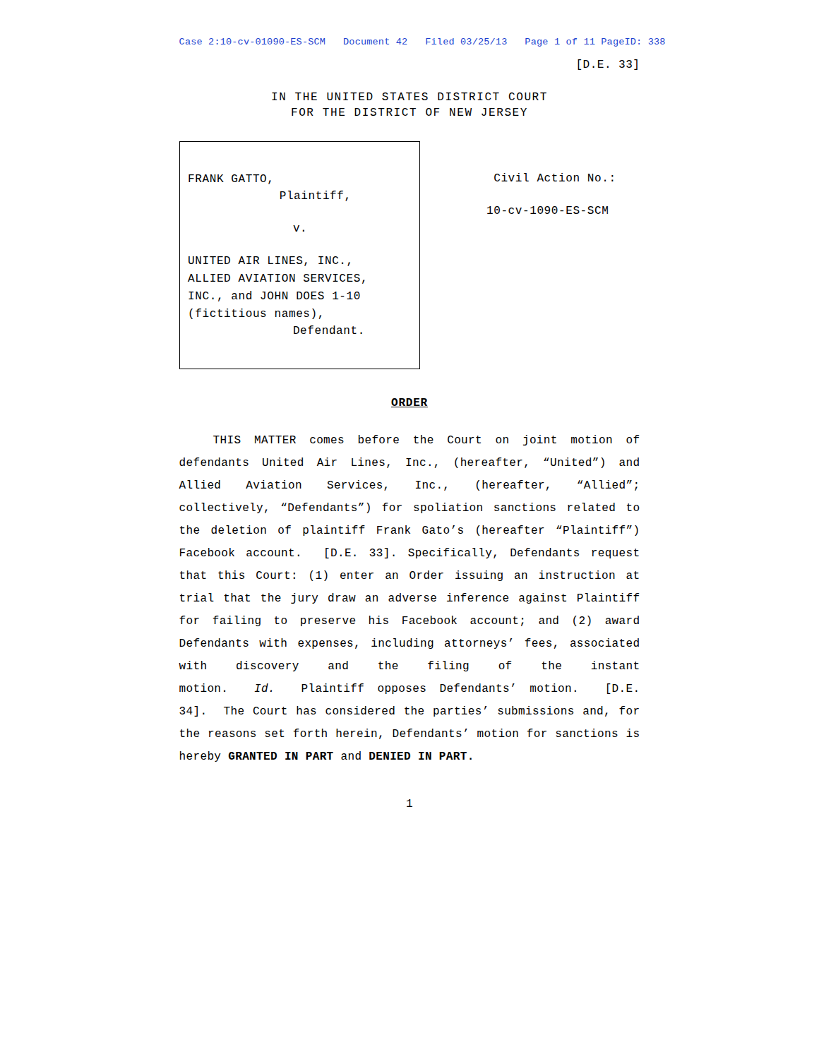Case 2:10-cv-01090-ES-SCM Document 42 Filed 03/25/13 Page 1 of 11 PageID: 338
[D.E. 33]
IN THE UNITED STATES DISTRICT COURT
FOR THE DISTRICT OF NEW JERSEY
| FRANK GATTO, Plaintiff, v. UNITED AIR LINES, INC., ALLIED AVIATION SERVICES, INC., and JOHN DOES 1-10 (fictitious names), Defendant. | Civil Action No.: 10-cv-1090-ES-SCM |
ORDER
THIS MATTER comes before the Court on joint motion of defendants United Air Lines, Inc., (hereafter, “United”) and Allied Aviation Services, Inc., (hereafter, “Allied”; collectively, “Defendants”) for spoliation sanctions related to the deletion of plaintiff Frank Gato’s (hereafter “Plaintiff”) Facebook account. [D.E. 33]. Specifically, Defendants request that this Court: (1) enter an Order issuing an instruction at trial that the jury draw an adverse inference against Plaintiff for failing to preserve his Facebook account; and (2) award Defendants with expenses, including attorneys’ fees, associated with discovery and the filing of the instant motion. Id. Plaintiff opposes Defendants’ motion. [D.E. 34]. The Court has considered the parties’ submissions and, for the reasons set forth herein, Defendants’ motion for sanctions is hereby GRANTED IN PART and DENIED IN PART.
1